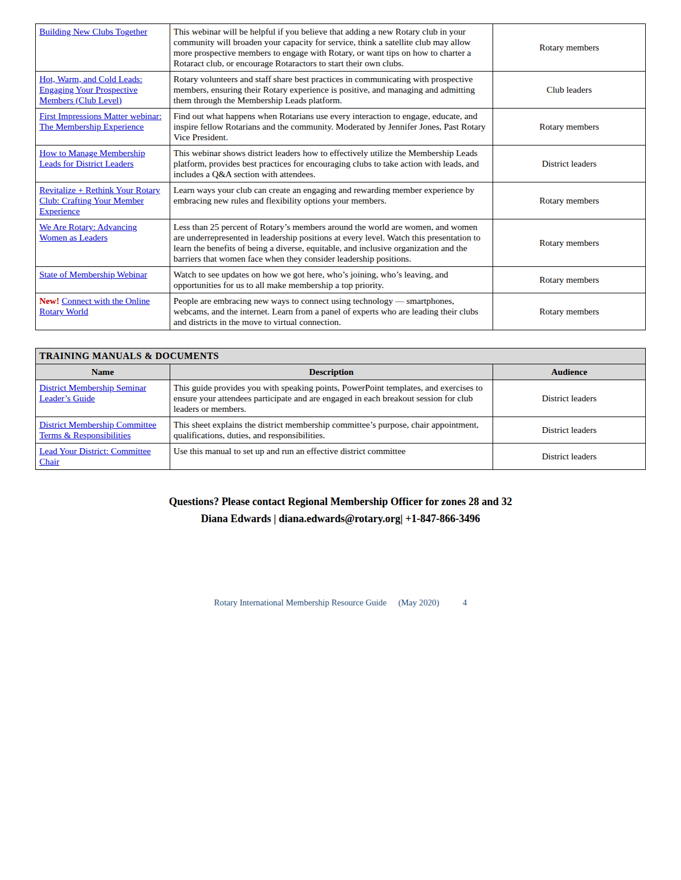| Building New Clubs Together | This webinar will be helpful if you believe that adding a new Rotary club in your community will broaden your capacity for service, think a satellite club may allow more prospective members to engage with Rotary, or want tips on how to charter a Rotaract club, or encourage Rotaractors to start their own clubs. | Rotary members |
| Hot, Warm, and Cold Leads: Engaging Your Prospective Members (Club Level) | Rotary volunteers and staff share best practices in communicating with prospective members, ensuring their Rotary experience is positive, and managing and admitting them through the Membership Leads platform. | Club leaders |
| First Impressions Matter webinar: The Membership Experience | Find out what happens when Rotarians use every interaction to engage, educate, and inspire fellow Rotarians and the community. Moderated by Jennifer Jones, Past Rotary Vice President. | Rotary members |
| How to Manage Membership Leads for District Leaders | This webinar shows district leaders how to effectively utilize the Membership Leads platform, provides best practices for encouraging clubs to take action with leads, and includes a Q&A section with attendees. | District leaders |
| Revitalize + Rethink Your Rotary Club: Crafting Your Member Experience | Learn ways your club can create an engaging and rewarding member experience by embracing new rules and flexibility options your members. | Rotary members |
| We Are Rotary: Advancing Women as Leaders | Less than 25 percent of Rotary’s members around the world are women, and women are underrepresented in leadership positions at every level. Watch this presentation to learn the benefits of being a diverse, equitable, and inclusive organization and the barriers that women face when they consider leadership positions. | Rotary members |
| State of Membership Webinar | Watch to see updates on how we got here, who’s joining, who’s leaving, and opportunities for us to all make membership a top priority. | Rotary members |
| New! Connect with the Online Rotary World | People are embracing new ways to connect using technology — smartphones, webcams, and the internet. Learn from a panel of experts who are leading their clubs and districts in the move to virtual connection. | Rotary members |
| TRAINING MANUALS & DOCUMENTS |
| Name | Description | Audience |
| District Membership Seminar Leader’s Guide | This guide provides you with speaking points, PowerPoint templates, and exercises to ensure your attendees participate and are engaged in each breakout session for club leaders or members. | District leaders |
| District Membership Committee Terms & Responsibilities | This sheet explains the district membership committee’s purpose, chair appointment, qualifications, duties, and responsibilities. | District leaders |
| Lead Your District: Committee Chair | Use this manual to set up and run an effective district committee | District leaders |
Questions? Please contact Regional Membership Officer for zones 28 and 32
Diana Edwards | diana.edwards@rotary.org| +1-847-866-3496
Rotary International Membership Resource Guide(May 2020) 4